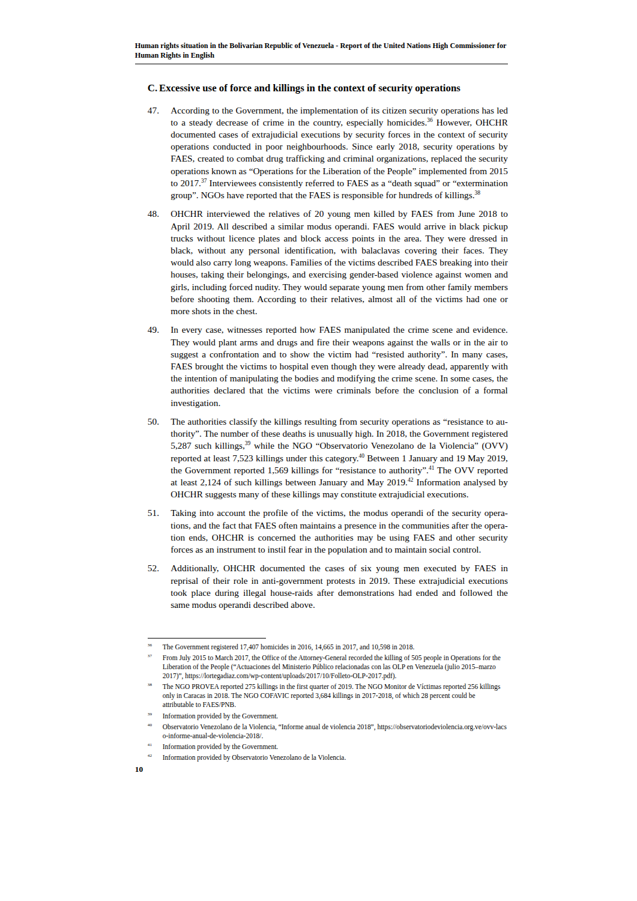Human rights situation in the Bolivarian Republic of Venezuela - Report of the United Nations High Commissioner for Human Rights in English
C.
Excessive use of force and killings in the context of security operations
47.
According to the Government, the implementation of its citizen security operations has led to a steady decrease of crime in the country, especially homicides.36 However, OHCHR documented cases of extrajudicial executions by security forces in the context of security operations conducted in poor neighbourhoods. Since early 2018, security operations by FAES, created to combat drug trafficking and criminal organizations, replaced the security operations known as “Operations for the Liberation of the People” implemented from 2015 to 2017.37 Interviewees consistently referred to FAES as a “death squad” or “extermination group”. NGOs have reported that the FAES is responsible for hundreds of killings.38
48.
OHCHR interviewed the relatives of 20 young men killed by FAES from June 2018 to April 2019. All described a similar modus operandi. FAES would arrive in black pickup trucks without licence plates and block access points in the area. They were dressed in black, without any personal identification, with balaclavas covering their faces. They would also carry long weapons. Families of the victims described FAES breaking into their houses, taking their belongings, and exercising gender-based violence against women and girls, including forced nudity. They would separate young men from other family members before shooting them. According to their relatives, almost all of the victims had one or more shots in the chest.
49.
In every case, witnesses reported how FAES manipulated the crime scene and evidence. They would plant arms and drugs and fire their weapons against the walls or in the air to suggest a confrontation and to show the victim had “resisted authority”. In many cases, FAES brought the victims to hospital even though they were already dead, apparently with the intention of manipulating the bodies and modifying the crime scene. In some cases, the authorities declared that the victims were criminals before the conclusion of a formal investigation.
50.
The authorities classify the killings resulting from security operations as “resistance to authority”. The number of these deaths is unusually high. In 2018, the Government registered 5,287 such killings,39 while the NGO “Observatorio Venezolano de la Violencia” (OVV) reported at least 7,523 killings under this category.40 Between 1 January and 19 May 2019, the Government reported 1,569 killings for “resistance to authority”.41 The OVV reported at least 2,124 of such killings between January and May 2019.42 Information analysed by OHCHR suggests many of these killings may constitute extrajudicial executions.
51.
Taking into account the profile of the victims, the modus operandi of the security operations, and the fact that FAES often maintains a presence in the communities after the operation ends, OHCHR is concerned the authorities may be using FAES and other security forces as an instrument to instil fear in the population and to maintain social control.
52.
Additionally, OHCHR documented the cases of six young men executed by FAES in reprisal of their role in anti-government protests in 2019. These extrajudicial executions took place during illegal house-raids after demonstrations had ended and followed the same modus operandi described above.
36
The Government registered 17,407 homicides in 2016, 14,665 in 2017, and 10,598 in 2018.
37
From July 2015 to March 2017, the Office of the Attorney-General recorded the killing of 505 people in Operations for the Liberation of the People (“Actuaciones del Ministerio Público relacionadas con las OLP en Venezuela (julio 2015–marzo 2017)”, https://lortegadiaz.com/wp-content/uploads/2017/10/Folleto-OLP-2017.pdf).
38
The NGO PROVEA reported 275 killings in the first quarter of 2019. The NGO Monitor de Víctimas reported 256 killings only in Caracas in 2018. The NGO COFAVIC reported 3,684 killings in 2017-2018, of which 28 percent could be attributable to FAES/PNB.
39
Information provided by the Government.
40
Observatorio Venezolano de la Violencia, “Informe anual de violencia 2018”, https://observatoriodeviolencia.org.ve/ovv-lacso-informe-anual-de-violencia-2018/.
41
Information provided by the Government.
42
Information provided by Observatorio Venezolano de la Violencia.
10